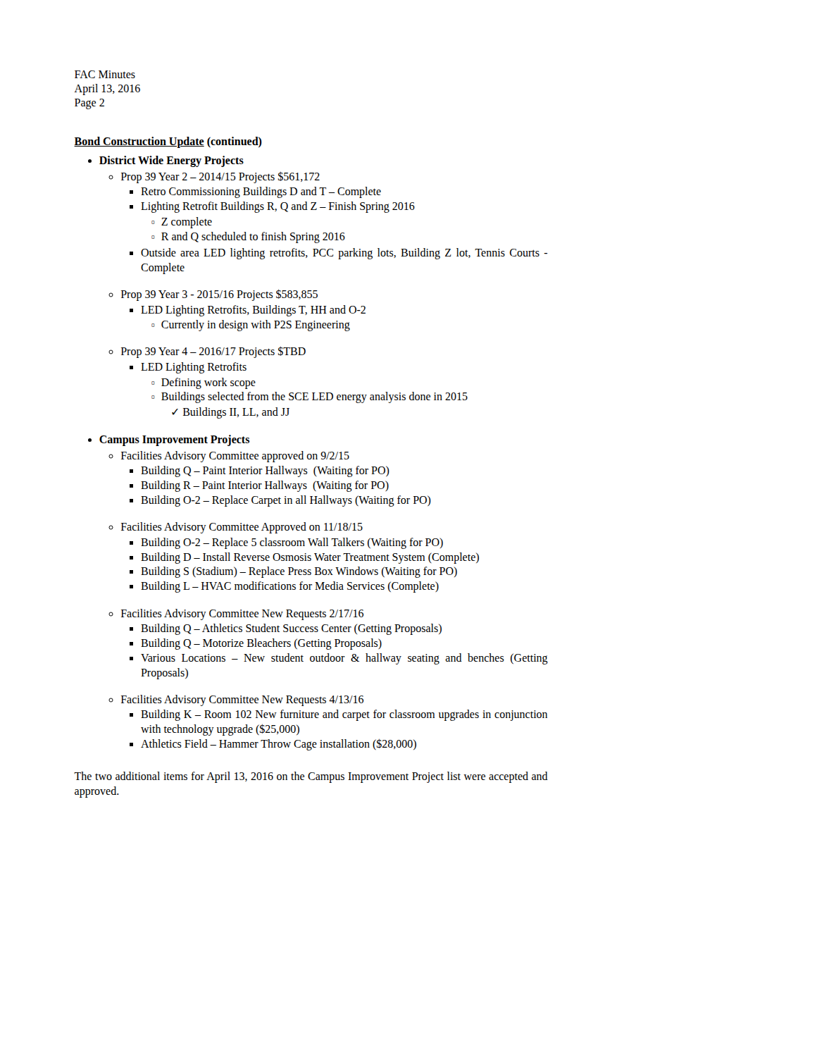FAC Minutes
April 13, 2016
Page 2
Bond Construction Update
(continued)
District Wide Energy Projects
Prop 39 Year 2 – 2014/15 Projects $561,172
Retro Commissioning Buildings D and T – Complete
Lighting Retrofit Buildings R, Q and Z – Finish Spring 2016
Z complete
R and Q scheduled to finish Spring 2016
Outside area LED lighting retrofits, PCC parking lots, Building Z lot, Tennis Courts - Complete
Prop 39 Year 3 - 2015/16 Projects $583,855
LED Lighting Retrofits, Buildings T, HH and O-2
Currently in design with P2S Engineering
Prop 39 Year 4 – 2016/17 Projects $TBD
LED Lighting Retrofits
Defining work scope
Buildings selected from the SCE LED energy analysis done in 2015
Buildings II, LL, and JJ
Campus Improvement Projects
Facilities Advisory Committee approved on 9/2/15
Building Q – Paint Interior Hallways (Waiting for PO)
Building R – Paint Interior Hallways (Waiting for PO)
Building O-2 – Replace Carpet in all Hallways (Waiting for PO)
Facilities Advisory Committee Approved on 11/18/15
Building O-2 – Replace 5 classroom Wall Talkers (Waiting for PO)
Building D – Install Reverse Osmosis Water Treatment System (Complete)
Building S (Stadium) – Replace Press Box Windows (Waiting for PO)
Building L – HVAC modifications for Media Services (Complete)
Facilities Advisory Committee New Requests 2/17/16
Building Q – Athletics Student Success Center (Getting Proposals)
Building Q – Motorize Bleachers (Getting Proposals)
Various Locations – New student outdoor & hallway seating and benches (Getting Proposals)
Facilities Advisory Committee New Requests 4/13/16
Building K – Room 102 New furniture and carpet for classroom upgrades in conjunction with technology upgrade ($25,000)
Athletics Field – Hammer Throw Cage installation ($28,000)
The two additional items for April 13, 2016 on the Campus Improvement Project list were accepted and approved.